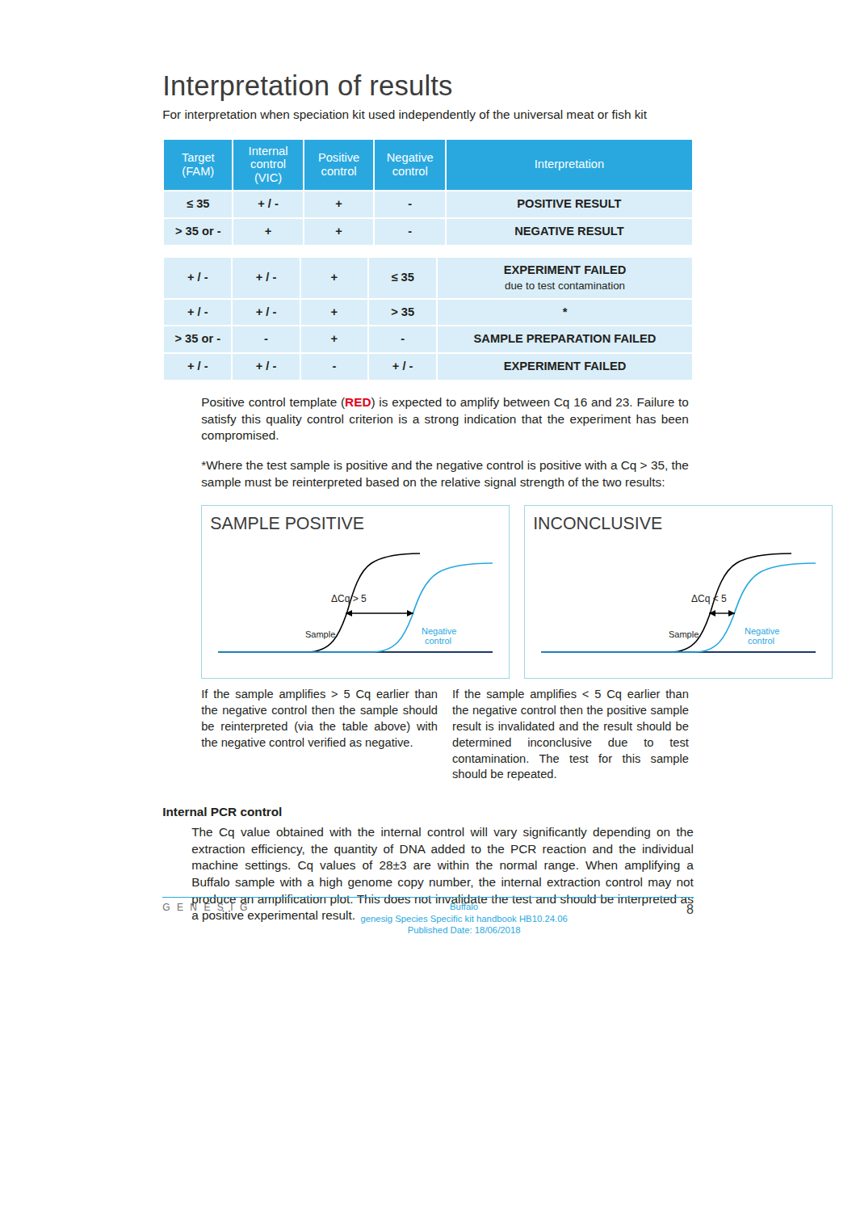Interpretation of results
For interpretation when speciation kit used independently of the universal meat or fish kit
| Target (FAM) | Internal control (VIC) | Positive control | Negative control | Interpretation |
| --- | --- | --- | --- | --- |
| ≤ 35 | + / - | + | - | POSITIVE RESULT |
| > 35 or - | + | + | - | NEGATIVE RESULT |
| + / - | + / - | + | ≤ 35 | EXPERIMENT FAILED due to test contamination |
| + / - | + / - | + | > 35 | * |
| > 35 or - | - | + | - | SAMPLE PREPARATION FAILED |
| + / - | + / - | - | + / - | EXPERIMENT FAILED |
Positive control template (RED) is expected to amplify between Cq 16 and 23. Failure to satisfy this quality control criterion is a strong indication that the experiment has been compromised.
*Where the test sample is positive and the negative control is positive with a Cq > 35, the sample must be reinterpreted based on the relative signal strength of the two results:
SAMPLE POSITIVE
ΔCq > 5 Sample Negative control
INCONCLUSIVE
ΔCq < 5 Sample Negative control
If the sample amplifies > 5 Cq earlier than the negative control then the sample should be reinterpreted (via the table above) with the negative control verified as negative.
If the sample amplifies < 5 Cq earlier than the negative control then the positive sample result is invalidated and the result should be determined inconclusive due to test contamination. The test for this sample should be repeated.
Internal PCR control
The Cq value obtained with the internal control will vary significantly depending on the extraction efficiency, the quantity of DNA added to the PCR reaction and the individual machine settings. Cq values of 28±3 are within the normal range. When amplifying a Buffalo sample with a high genome copy number, the internal extraction control may not produce an amplification plot. This does not invalidate the test and should be interpreted as a positive experimental result.
G E N E S I G
Buffalo
genesig Species Specific kit handbook HB10.24.06
Published Date: 18/06/2018
8